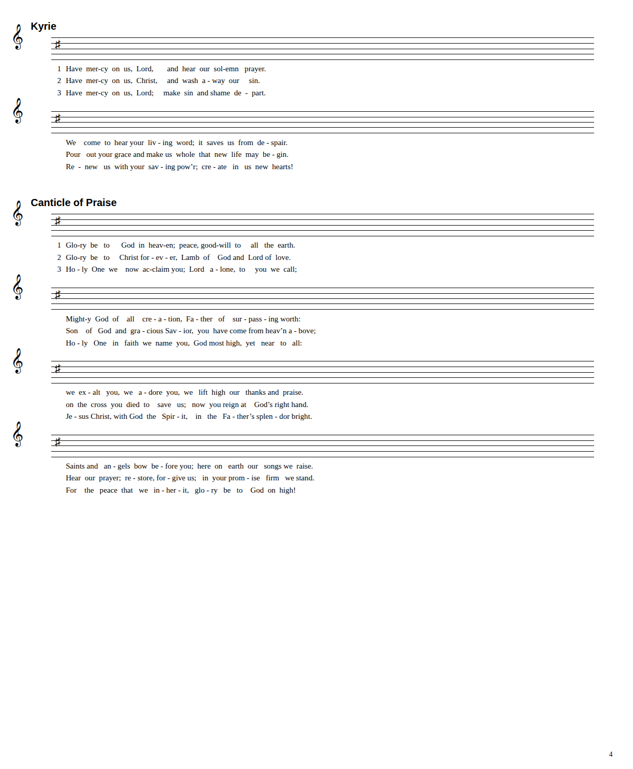Kyrie
𝄞 ♯
1 Have mer‑cy on us, Lord, and hear our sol‑emn prayer.
2 Have mer‑cy on us, Christ, and wash a - way our sin.
3 Have mer‑cy on us, Lord; make sin and shame de - part.
𝄞 ♯
We come to hear your liv - ing word; it saves us from de - spair.
Pour out your grace and make us whole that new life may be - gin.
Re - new us with your sav - ing pow’r; cre - ate in us new hearts!
Canticle of Praise
𝄞 ♯
1 Glo‑ry be to God in heav‑en; peace, good‑will to all the earth.
2 Glo‑ry be to Christ for - ev - er, Lamb of God and Lord of love.
3 Ho - ly One we now ac‑claim you; Lord a - lone, to you we call;
𝄞 ♯
Might‑y God of all cre - a - tion, Fa - ther of sur - pass - ing worth:
Son of God and gra - cious Sav - ior, you have come from heav’n a - bove;
Ho - ly One in faith we name you, God most high, yet near to all:
𝄞 ♯
we ex - alt you, we a - dore you, we lift high our thanks and praise.
on the cross you died to save us; now you reign at God’s right hand.
Je - sus Christ, with God the Spir - it, in the Fa - ther’s splen - dor bright.
𝄞 ♯
Saints and an - gels bow be - fore you; here on earth our songs we raise.
Hear our prayer; re - store, for - give us; in your prom - ise firm we stand.
For the peace that we in - her - it, glo - ry be to God on high!
4